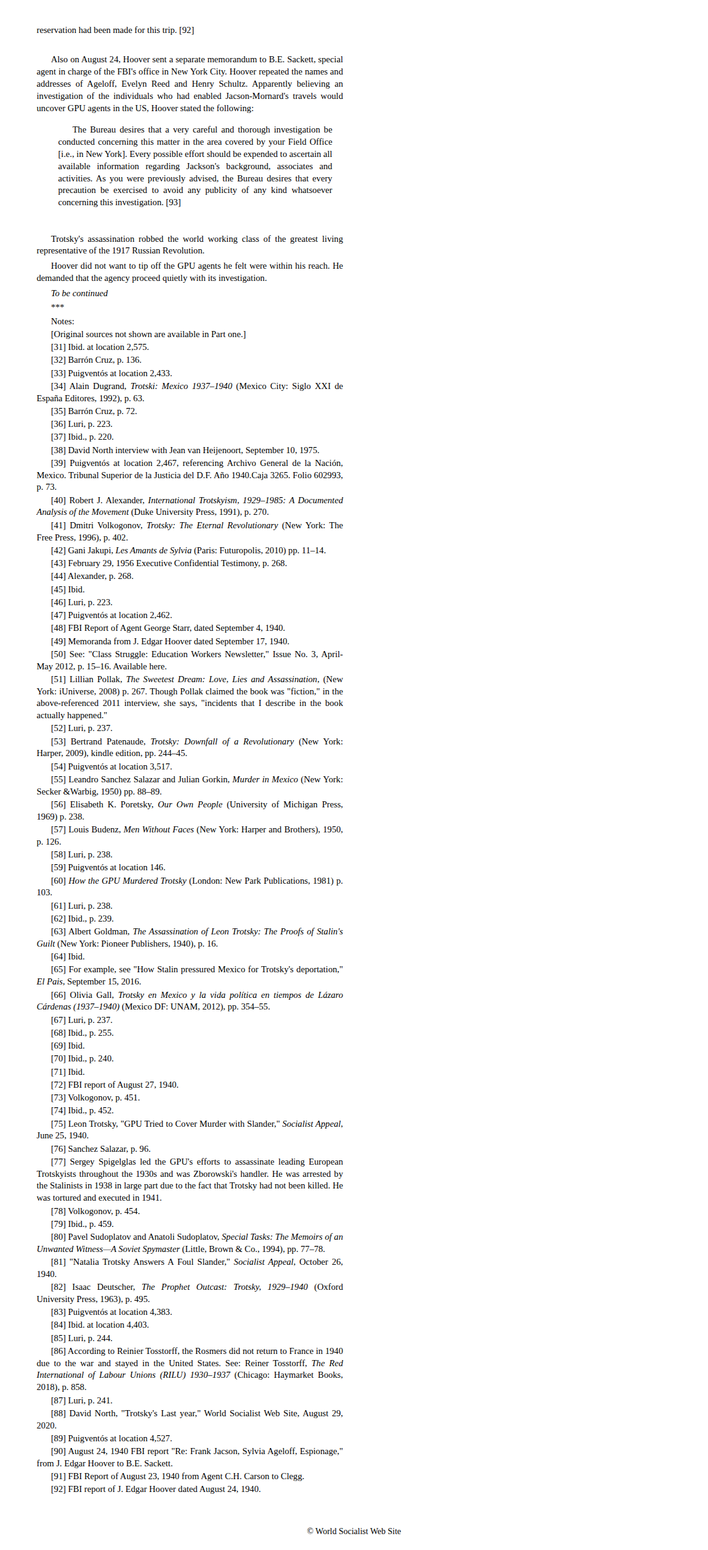reservation had been made for this trip. [92]
Also on August 24, Hoover sent a separate memorandum to B.E. Sackett, special agent in charge of the FBI's office in New York City. Hoover repeated the names and addresses of Ageloff, Evelyn Reed and Henry Schultz. Apparently believing an investigation of the individuals who had enabled Jacson-Mornard's travels would uncover GPU agents in the US, Hoover stated the following:
The Bureau desires that a very careful and thorough investigation be conducted concerning this matter in the area covered by your Field Office [i.e., in New York]. Every possible effort should be expended to ascertain all available information regarding Jackson's background, associates and activities. As you were previously advised, the Bureau desires that every precaution be exercised to avoid any publicity of any kind whatsoever concerning this investigation. [93]
Trotsky's assassination robbed the world working class of the greatest living representative of the 1917 Russian Revolution.
Hoover did not want to tip off the GPU agents he felt were within his reach. He demanded that the agency proceed quietly with its investigation.
To be continued
***
Notes:
[Original sources not shown are available in Part one.]
[31] Ibid. at location 2,575.
[32] Barrón Cruz, p. 136.
[33] Puigventós at location 2,433.
[34] Alain Dugrand, Trotski: Mexico 1937–1940 (Mexico City: Siglo XXI de España Editores, 1992), p. 63.
[35] Barrón Cruz, p. 72.
[36] Luri, p. 223.
[37] Ibid., p. 220.
[38] David North interview with Jean van Heijenoort, September 10, 1975.
[39] Puigventós at location 2,467, referencing Archivo General de la Nación, Mexico. Tribunal Superior de la Justicia del D.F. Año 1940.Caja 3265. Folio 602993, p. 73.
[40] Robert J. Alexander, International Trotskyism, 1929–1985: A Documented Analysis of the Movement (Duke University Press, 1991), p. 270.
[41] Dmitri Volkogonov, Trotsky: The Eternal Revolutionary (New York: The Free Press, 1996), p. 402.
[42] Gani Jakupi, Les Amants de Sylvia (Paris: Futuropolis, 2010) pp. 11–14.
[43] February 29, 1956 Executive Confidential Testimony, p. 268.
[44] Alexander, p. 268.
[45] Ibid.
[46] Luri, p. 223.
[47] Puigventós at location 2,462.
[48] FBI Report of Agent George Starr, dated September 4, 1940.
[49] Memoranda from J. Edgar Hoover dated September 17, 1940.
[50] See: "Class Struggle: Education Workers Newsletter," Issue No. 3, April-May 2012, p. 15–16. Available here.
[51] Lillian Pollak, The Sweetest Dream: Love, Lies and Assassination, (New York: iUniverse, 2008) p. 267. Though Pollak claimed the book was "fiction," in the above-referenced 2011 interview, she says, "incidents that I describe in the book actually happened."
[52] Luri, p. 237.
[53] Bertrand Patenaude, Trotsky: Downfall of a Revolutionary (New York: Harper, 2009), kindle edition, pp. 244–45.
[54] Puigventós at location 3,517.
[55] Leandro Sanchez Salazar and Julian Gorkin, Murder in Mexico (New York: Secker &Warbig, 1950) pp. 88–89.
[56] Elisabeth K. Poretsky, Our Own People (University of Michigan Press, 1969) p. 238.
[57] Louis Budenz, Men Without Faces (New York: Harper and Brothers), 1950, p. 126.
[58] Luri, p. 238.
[59] Puigventós at location 146.
[60] How the GPU Murdered Trotsky (London: New Park Publications, 1981) p. 103.
[61] Luri, p. 238.
[62] Ibid., p. 239.
[63] Albert Goldman, The Assassination of Leon Trotsky: The Proofs of Stalin's Guilt (New York: Pioneer Publishers, 1940), p. 16.
[64] Ibid.
[65] For example, see "How Stalin pressured Mexico for Trotsky's deportation," El Pais, September 15, 2016.
[66] Olivia Gall, Trotsky en Mexico y la vida política en tiempos de Lázaro Cárdenas (1937–1940) (Mexico DF: UNAM, 2012), pp. 354–55.
[67] Luri, p. 237.
[68] Ibid., p. 255.
[69] Ibid.
[70] Ibid., p. 240.
[71] Ibid.
[72] FBI report of August 27, 1940.
[73] Volkogonov, p. 451.
[74] Ibid., p. 452.
[75] Leon Trotsky, "GPU Tried to Cover Murder with Slander," Socialist Appeal, June 25, 1940.
[76] Sanchez Salazar, p. 96.
[77] Sergey Spigelglas led the GPU's efforts to assassinate leading European Trotskyists throughout the 1930s and was Zborowski's handler. He was arrested by the Stalinists in 1938 in large part due to the fact that Trotsky had not been killed. He was tortured and executed in 1941.
[78] Volkogonov, p. 454.
[79] Ibid., p. 459.
[80] Pavel Sudoplatov and Anatoli Sudoplatov, Special Tasks: The Memoirs of an Unwanted Witness—A Soviet Spymaster (Little, Brown & Co., 1994), pp. 77–78.
[81] "Natalia Trotsky Answers A Foul Slander," Socialist Appeal, October 26, 1940.
[82] Isaac Deutscher, The Prophet Outcast: Trotsky, 1929–1940 (Oxford University Press, 1963), p. 495.
[83] Puigventós at location 4,383.
[84] Ibid. at location 4,403.
[85] Luri, p. 244.
[86] According to Reinier Tosstorff, the Rosmers did not return to France in 1940 due to the war and stayed in the United States. See: Reiner Tosstorff, The Red International of Labour Unions (RILU) 1930–1937 (Chicago: Haymarket Books, 2018), p. 858.
[87] Luri, p. 241.
[88] David North, "Trotsky's Last year," World Socialist Web Site, August 29, 2020.
[89] Puigventós at location 4,527.
[90] August 24, 1940 FBI report "Re: Frank Jacson, Sylvia Ageloff, Espionage," from J. Edgar Hoover to B.E. Sackett.
[91] FBI Report of August 23, 1940 from Agent C.H. Carson to Clegg.
[92] FBI report of J. Edgar Hoover dated August 24, 1940.
© World Socialist Web Site